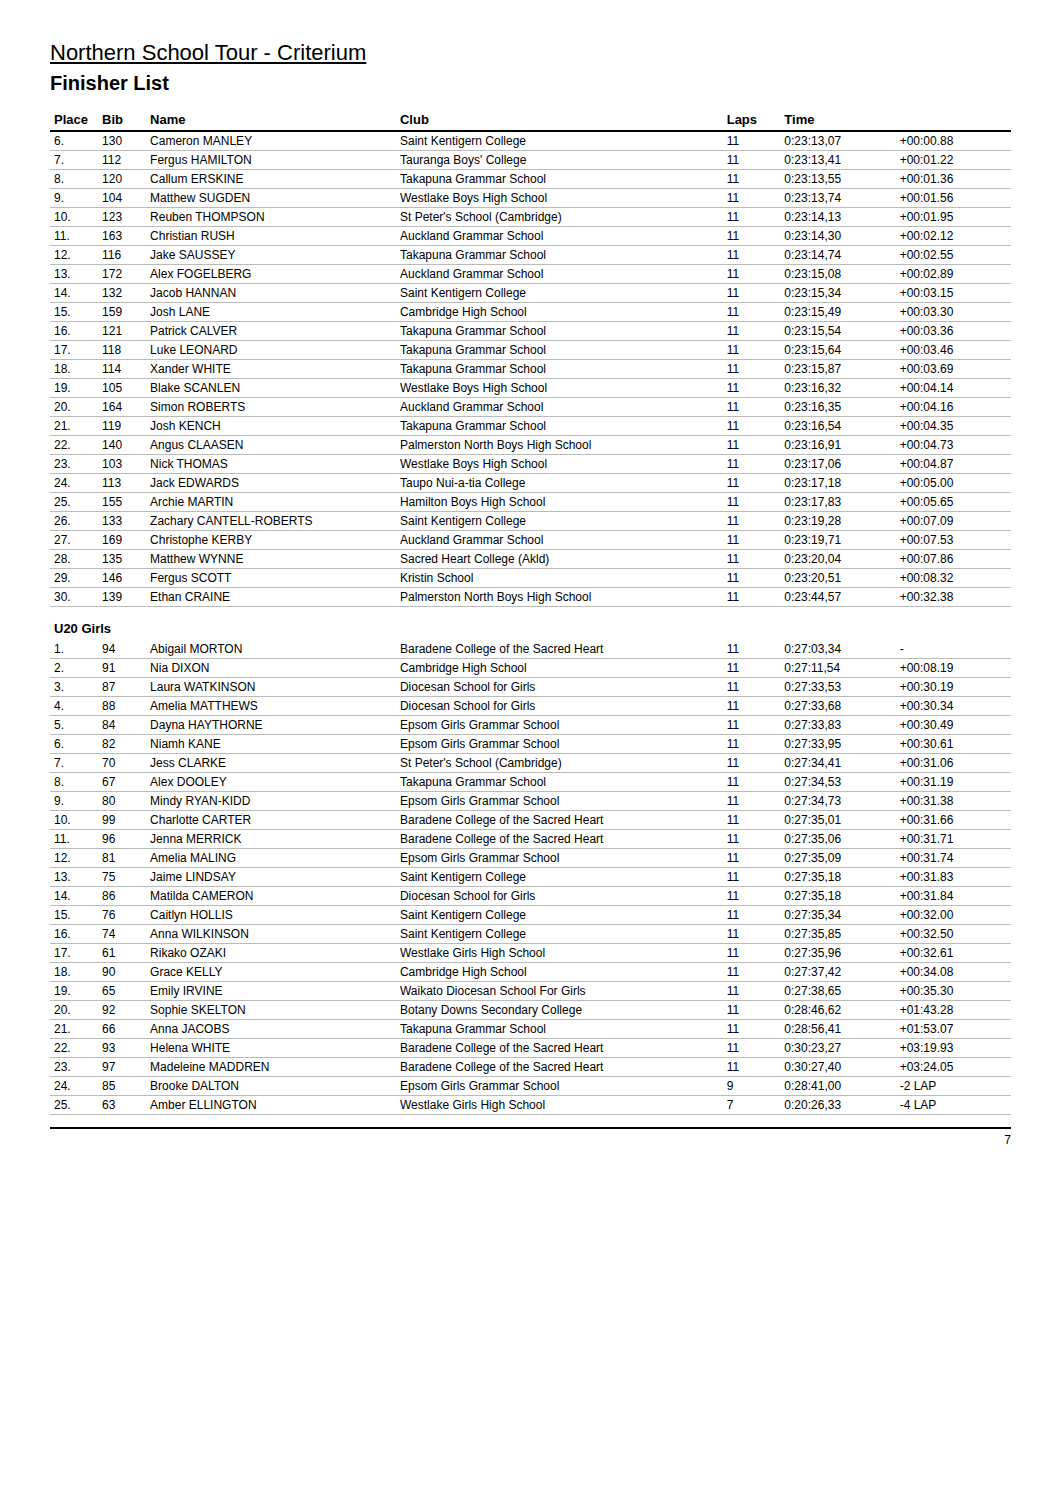Northern School Tour - Criterium
Finisher List
| Place | Bib | Name | Club | Laps | Time |
| --- | --- | --- | --- | --- | --- |
| 6. | 130 | Cameron MANLEY | Saint Kentigern College | 11 | 0:23:13,07 | +00:00.88 |
| 7. | 112 | Fergus HAMILTON | Tauranga Boys' College | 11 | 0:23:13,41 | +00:01.22 |
| 8. | 120 | Callum ERSKINE | Takapuna Grammar School | 11 | 0:23:13,55 | +00:01.36 |
| 9. | 104 | Matthew SUGDEN | Westlake Boys High School | 11 | 0:23:13,74 | +00:01.56 |
| 10. | 123 | Reuben THOMPSON | St Peter's School (Cambridge) | 11 | 0:23:14,13 | +00:01.95 |
| 11. | 163 | Christian RUSH | Auckland Grammar School | 11 | 0:23:14,30 | +00:02.12 |
| 12. | 116 | Jake SAUSSEY | Takapuna Grammar School | 11 | 0:23:14,74 | +00:02.55 |
| 13. | 172 | Alex FOGELBERG | Auckland Grammar School | 11 | 0:23:15,08 | +00:02.89 |
| 14. | 132 | Jacob HANNAN | Saint Kentigern College | 11 | 0:23:15,34 | +00:03.15 |
| 15. | 159 | Josh LANE | Cambridge High School | 11 | 0:23:15,49 | +00:03.30 |
| 16. | 121 | Patrick CALVER | Takapuna Grammar School | 11 | 0:23:15,54 | +00:03.36 |
| 17. | 118 | Luke LEONARD | Takapuna Grammar School | 11 | 0:23:15,64 | +00:03.46 |
| 18. | 114 | Xander WHITE | Takapuna Grammar School | 11 | 0:23:15,87 | +00:03.69 |
| 19. | 105 | Blake SCANLEN | Westlake Boys High School | 11 | 0:23:16,32 | +00:04.14 |
| 20. | 164 | Simon ROBERTS | Auckland Grammar School | 11 | 0:23:16,35 | +00:04.16 |
| 21. | 119 | Josh KENCH | Takapuna Grammar School | 11 | 0:23:16,54 | +00:04.35 |
| 22. | 140 | Angus CLAASEN | Palmerston North Boys High School | 11 | 0:23:16,91 | +00:04.73 |
| 23. | 103 | Nick THOMAS | Westlake Boys High School | 11 | 0:23:17,06 | +00:04.87 |
| 24. | 113 | Jack EDWARDS | Taupo Nui-a-tia College | 11 | 0:23:17,18 | +00:05.00 |
| 25. | 155 | Archie MARTIN | Hamilton Boys High School | 11 | 0:23:17,83 | +00:05.65 |
| 26. | 133 | Zachary CANTELL-ROBERTS | Saint Kentigern College | 11 | 0:23:19,28 | +00:07.09 |
| 27. | 169 | Christophe KERBY | Auckland Grammar School | 11 | 0:23:19,71 | +00:07.53 |
| 28. | 135 | Matthew WYNNE | Sacred Heart College (Akld) | 11 | 0:23:20,04 | +00:07.86 |
| 29. | 146 | Fergus SCOTT | Kristin School | 11 | 0:23:20,51 | +00:08.32 |
| 30. | 139 | Ethan CRAINE | Palmerston North Boys High School | 11 | 0:23:44,57 | +00:32.38 |
| U20 Girls |
| 1. | 94 | Abigail MORTON | Baradene College of the Sacred Heart | 11 | 0:27:03,34 | - |
| 2. | 91 | Nia DIXON | Cambridge High School | 11 | 0:27:11,54 | +00:08.19 |
| 3. | 87 | Laura WATKINSON | Diocesan School for Girls | 11 | 0:27:33,53 | +00:30.19 |
| 4. | 88 | Amelia MATTHEWS | Diocesan School for Girls | 11 | 0:27:33,68 | +00:30.34 |
| 5. | 84 | Dayna HAYTHORNE | Epsom Girls Grammar School | 11 | 0:27:33,83 | +00:30.49 |
| 6. | 82 | Niamh KANE | Epsom Girls Grammar School | 11 | 0:27:33,95 | +00:30.61 |
| 7. | 70 | Jess CLARKE | St Peter's School (Cambridge) | 11 | 0:27:34,41 | +00:31.06 |
| 8. | 67 | Alex DOOLEY | Takapuna Grammar School | 11 | 0:27:34,53 | +00:31.19 |
| 9. | 80 | Mindy RYAN-KIDD | Epsom Girls Grammar School | 11 | 0:27:34,73 | +00:31.38 |
| 10. | 99 | Charlotte CARTER | Baradene College of the Sacred Heart | 11 | 0:27:35,01 | +00:31.66 |
| 11. | 96 | Jenna MERRICK | Baradene College of the Sacred Heart | 11 | 0:27:35,06 | +00:31.71 |
| 12. | 81 | Amelia MALING | Epsom Girls Grammar School | 11 | 0:27:35,09 | +00:31.74 |
| 13. | 75 | Jaime LINDSAY | Saint Kentigern College | 11 | 0:27:35,18 | +00:31.83 |
| 14. | 86 | Matilda CAMERON | Diocesan School for Girls | 11 | 0:27:35,18 | +00:31.84 |
| 15. | 76 | Caitlyn HOLLIS | Saint Kentigern College | 11 | 0:27:35,34 | +00:32.00 |
| 16. | 74 | Anna WILKINSON | Saint Kentigern College | 11 | 0:27:35,85 | +00:32.50 |
| 17. | 61 | Rikako OZAKI | Westlake Girls High School | 11 | 0:27:35,96 | +00:32.61 |
| 18. | 90 | Grace KELLY | Cambridge High School | 11 | 0:27:37,42 | +00:34.08 |
| 19. | 65 | Emily IRVINE | Waikato Diocesan School For Girls | 11 | 0:27:38,65 | +00:35.30 |
| 20. | 92 | Sophie SKELTON | Botany Downs Secondary College | 11 | 0:28:46,62 | +01:43.28 |
| 21. | 66 | Anna JACOBS | Takapuna Grammar School | 11 | 0:28:56,41 | +01:53.07 |
| 22. | 93 | Helena WHITE | Baradene College of the Sacred Heart | 11 | 0:30:23,27 | +03:19.93 |
| 23. | 97 | Madeleine MADDREN | Baradene College of the Sacred Heart | 11 | 0:30:27,40 | +03:24.05 |
| 24. | 85 | Brooke DALTON | Epsom Girls Grammar School | 9 | 0:28:41,00 | -2 LAP |
| 25. | 63 | Amber ELLINGTON | Westlake Girls High School | 7 | 0:20:26,33 | -4 LAP |
7